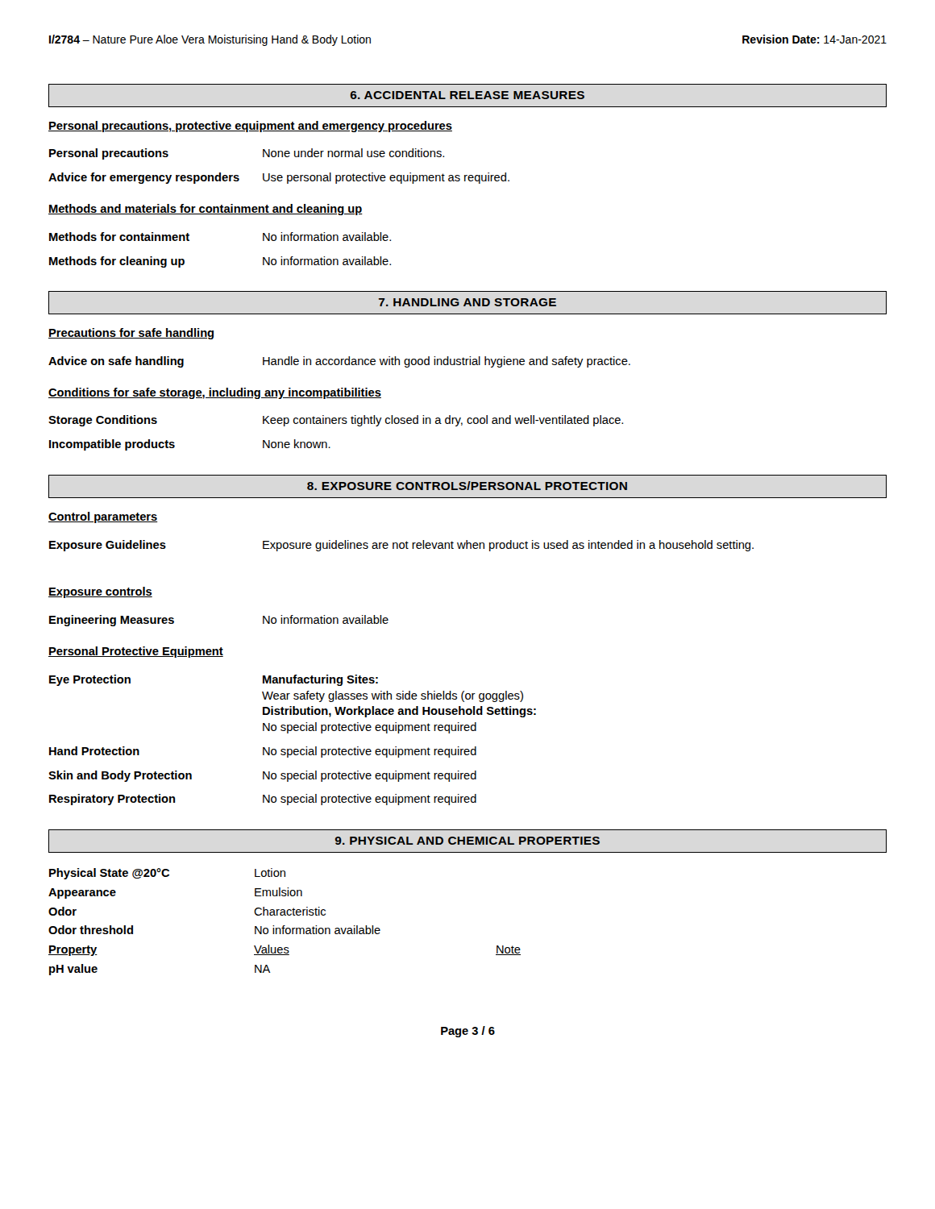I/2784 – Nature Pure Aloe Vera Moisturising Hand & Body Lotion
Revision Date: 14-Jan-2021
6. ACCIDENTAL RELEASE MEASURES
Personal precautions, protective equipment and emergency procedures
| Personal precautions | None under normal use conditions. |
| Advice for emergency responders | Use personal protective equipment as required. |
Methods and materials for containment and cleaning up
| Methods for containment | No information available. |
| Methods for cleaning up | No information available. |
7. HANDLING AND STORAGE
Precautions for safe handling
| Advice on safe handling | Handle in accordance with good industrial hygiene and safety practice. |
Conditions for safe storage, including any incompatibilities
| Storage Conditions | Keep containers tightly closed in a dry, cool and well-ventilated place. |
| Incompatible products | None known. |
8. EXPOSURE CONTROLS/PERSONAL PROTECTION
Control parameters
| Exposure Guidelines | Exposure guidelines are not relevant when product is used as intended in a household setting. |
Exposure controls
| Engineering Measures | No information available |
Personal Protective Equipment
| Eye Protection | Manufacturing Sites: Wear safety glasses with side shields (or goggles) Distribution, Workplace and Household Settings: No special protective equipment required |
| Hand Protection | No special protective equipment required |
| Skin and Body Protection | No special protective equipment required |
| Respiratory Protection | No special protective equipment required |
9. PHYSICAL AND CHEMICAL PROPERTIES
| Physical State @20°C | Lotion | |
| Appearance | Emulsion | |
| Odor | Characteristic | |
| Odor threshold | No information available | |
| Property | Values | Note |
| pH value | NA | |
Page 3 / 6